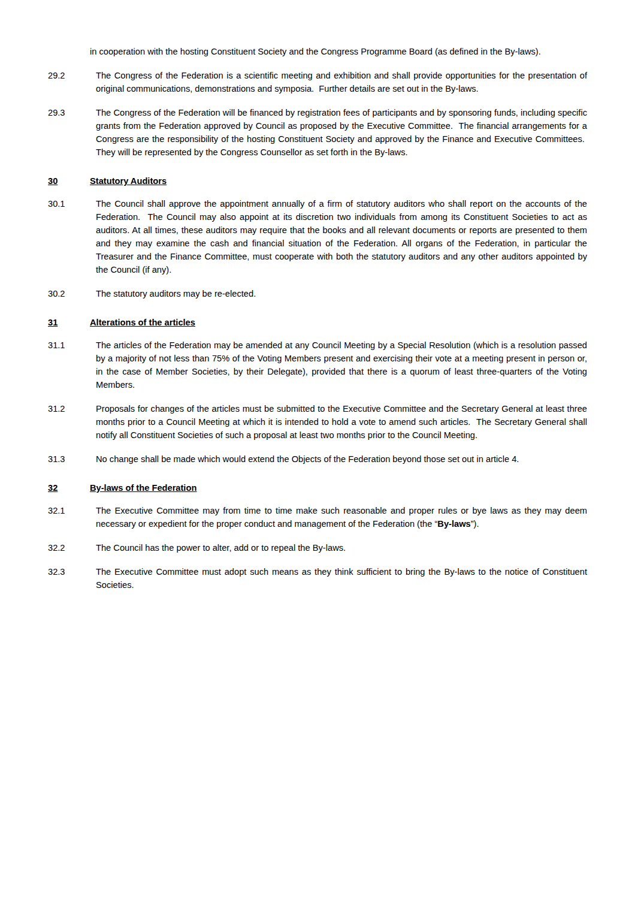in cooperation with the hosting Constituent Society and the Congress Programme Board (as defined in the By-laws).
29.2
The Congress of the Federation is a scientific meeting and exhibition and shall provide opportunities for the presentation of original communications, demonstrations and symposia. Further details are set out in the By-laws.
29.3
The Congress of the Federation will be financed by registration fees of participants and by sponsoring funds, including specific grants from the Federation approved by Council as proposed by the Executive Committee. The financial arrangements for a Congress are the responsibility of the hosting Constituent Society and approved by the Finance and Executive Committees. They will be represented by the Congress Counsellor as set forth in the By-laws.
30 Statutory Auditors
30.1
The Council shall approve the appointment annually of a firm of statutory auditors who shall report on the accounts of the Federation. The Council may also appoint at its discretion two individuals from among its Constituent Societies to act as auditors. At all times, these auditors may require that the books and all relevant documents or reports are presented to them and they may examine the cash and financial situation of the Federation. All organs of the Federation, in particular the Treasurer and the Finance Committee, must cooperate with both the statutory auditors and any other auditors appointed by the Council (if any).
30.2
The statutory auditors may be re-elected.
31 Alterations of the articles
31.1
The articles of the Federation may be amended at any Council Meeting by a Special Resolution (which is a resolution passed by a majority of not less than 75% of the Voting Members present and exercising their vote at a meeting present in person or, in the case of Member Societies, by their Delegate), provided that there is a quorum of least three-quarters of the Voting Members.
31.2
Proposals for changes of the articles must be submitted to the Executive Committee and the Secretary General at least three months prior to a Council Meeting at which it is intended to hold a vote to amend such articles. The Secretary General shall notify all Constituent Societies of such a proposal at least two months prior to the Council Meeting.
31.3
No change shall be made which would extend the Objects of the Federation beyond those set out in article 4.
32 By-laws of the Federation
32.1
The Executive Committee may from time to time make such reasonable and proper rules or bye laws as they may deem necessary or expedient for the proper conduct and management of the Federation (the “By-laws”).
32.2
The Council has the power to alter, add or to repeal the By-laws.
32.3
The Executive Committee must adopt such means as they think sufficient to bring the By-laws to the notice of Constituent Societies.